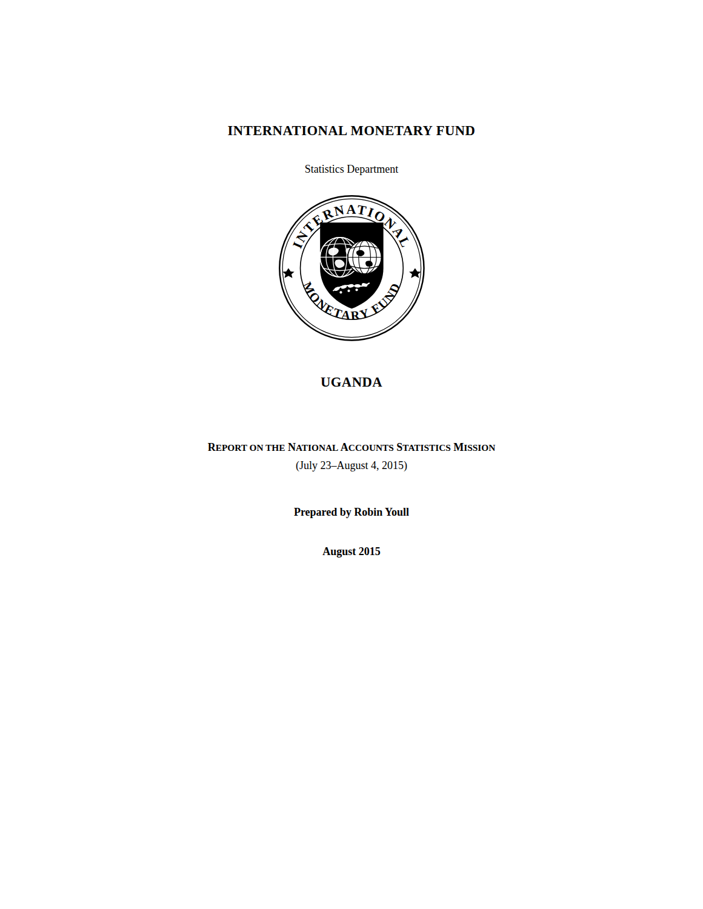INTERNATIONAL MONETARY FUND
Statistics Department
INTERNATIONAL MONETARY FUND
UGANDA
REPORT ON THE NATIONAL ACCOUNTS STATISTICS MISSION
(July 23–August 4, 2015)
Prepared by Robin Youll
August 2015